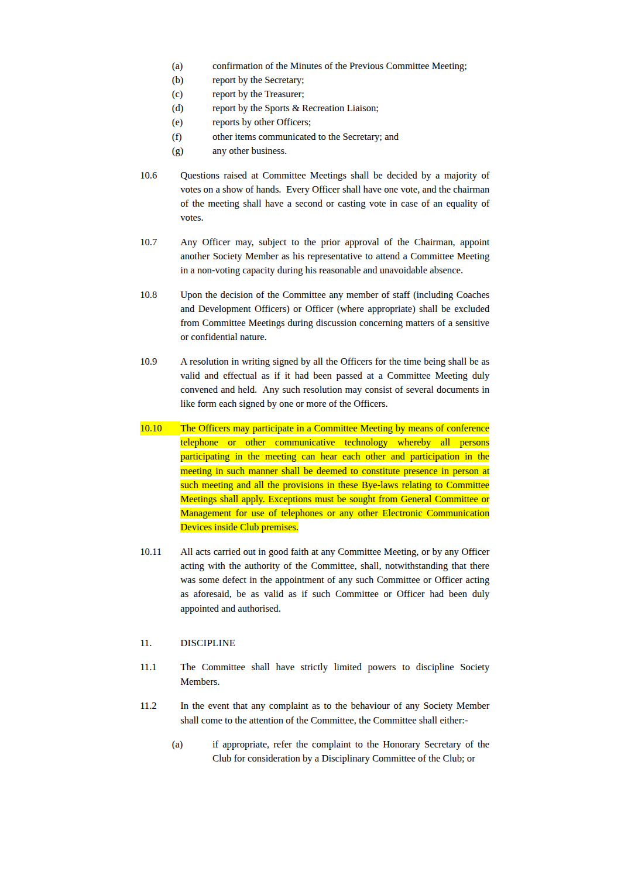(a) confirmation of the Minutes of the Previous Committee Meeting;
(b) report by the Secretary;
(c) report by the Treasurer;
(d) report by the Sports & Recreation Liaison;
(e) reports by other Officers;
(f) other items communicated to the Secretary; and
(g) any other business.
10.6
Questions raised at Committee Meetings shall be decided by a majority of votes on a show of hands. Every Officer shall have one vote, and the chairman of the meeting shall have a second or casting vote in case of an equality of votes.
10.7
Any Officer may, subject to the prior approval of the Chairman, appoint another Society Member as his representative to attend a Committee Meeting in a non-voting capacity during his reasonable and unavoidable absence.
10.8
Upon the decision of the Committee any member of staff (including Coaches and Development Officers) or Officer (where appropriate) shall be excluded from Committee Meetings during discussion concerning matters of a sensitive or confidential nature.
10.9
A resolution in writing signed by all the Officers for the time being shall be as valid and effectual as if it had been passed at a Committee Meeting duly convened and held. Any such resolution may consist of several documents in like form each signed by one or more of the Officers.
10.10
The Officers may participate in a Committee Meeting by means of conference telephone or other communicative technology whereby all persons participating in the meeting can hear each other and participation in the meeting in such manner shall be deemed to constitute presence in person at such meeting and all the provisions in these Bye-laws relating to Committee Meetings shall apply. Exceptions must be sought from General Committee or Management for use of telephones or any other Electronic Communication Devices inside Club premises.
10.11
All acts carried out in good faith at any Committee Meeting, or by any Officer acting with the authority of the Committee, shall, notwithstanding that there was some defect in the appointment of any such Committee or Officer acting as aforesaid, be as valid as if such Committee or Officer had been duly appointed and authorised.
11.
DISCIPLINE
11.1
The Committee shall have strictly limited powers to discipline Society Members.
11.2
In the event that any complaint as to the behaviour of any Society Member shall come to the attention of the Committee, the Committee shall either:-
(a)
if appropriate, refer the complaint to the Honorary Secretary of the Club for consideration by a Disciplinary Committee of the Club; or